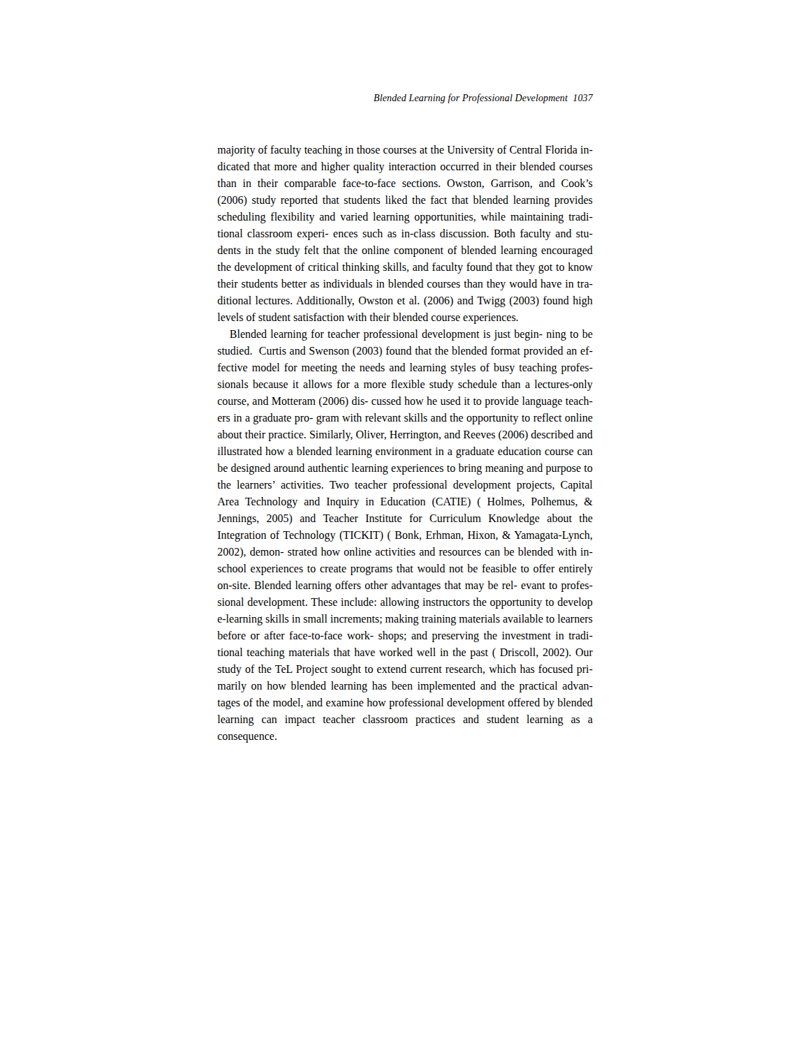Blended Learning for Professional Development 1037
majority of faculty teaching in those courses at the University of Central Florida indicated that more and higher quality interaction occurred in their blended courses than in their comparable face-to-face sections. Owston, Garrison, and Cook’s (2006) study reported that students liked the fact that blended learning provides scheduling flexibility and varied learning opportunities, while maintaining traditional classroom experi- ences such as in-class discussion. Both faculty and students in the study felt that the online component of blended learning encouraged the development of critical thinking skills, and faculty found that they got to know their students better as individuals in blended courses than they would have in traditional lectures. Additionally, Owston et al. (2006) and Twigg (2003) found high levels of student satisfaction with their blended course experiences.
Blended learning for teacher professional development is just begin- ning to be studied. Curtis and Swenson (2003) found that the blended format provided an effective model for meeting the needs and learning styles of busy teaching professionals because it allows for a more flexible study schedule than a lectures-only course, and Motteram (2006) dis- cussed how he used it to provide language teachers in a graduate pro- gram with relevant skills and the opportunity to reflect online about their practice. Similarly, Oliver, Herrington, and Reeves (2006) described and illustrated how a blended learning environment in a graduate education course can be designed around authentic learning experiences to bring meaning and purpose to the learners’ activities. Two teacher professional development projects, Capital Area Technology and Inquiry in Education (CATIE) ( Holmes, Polhemus, & Jennings, 2005) and Teacher Institute for Curriculum Knowledge about the Integration of Technology (TICKIT) ( Bonk, Erhman, Hixon, & Yamagata-Lynch, 2002), demon- strated how online activities and resources can be blended with in-school experiences to create programs that would not be feasible to offer entirely on-site. Blended learning offers other advantages that may be rel- evant to professional development. These include: allowing instructors the opportunity to develop e-learning skills in small increments; making training materials available to learners before or after face-to-face work- shops; and preserving the investment in traditional teaching materials that have worked well in the past ( Driscoll, 2002). Our study of the TeL Project sought to extend current research, which has focused primarily on how blended learning has been implemented and the practical advan- tages of the model, and examine how professional development offered by blended learning can impact teacher classroom practices and student learning as a consequence.